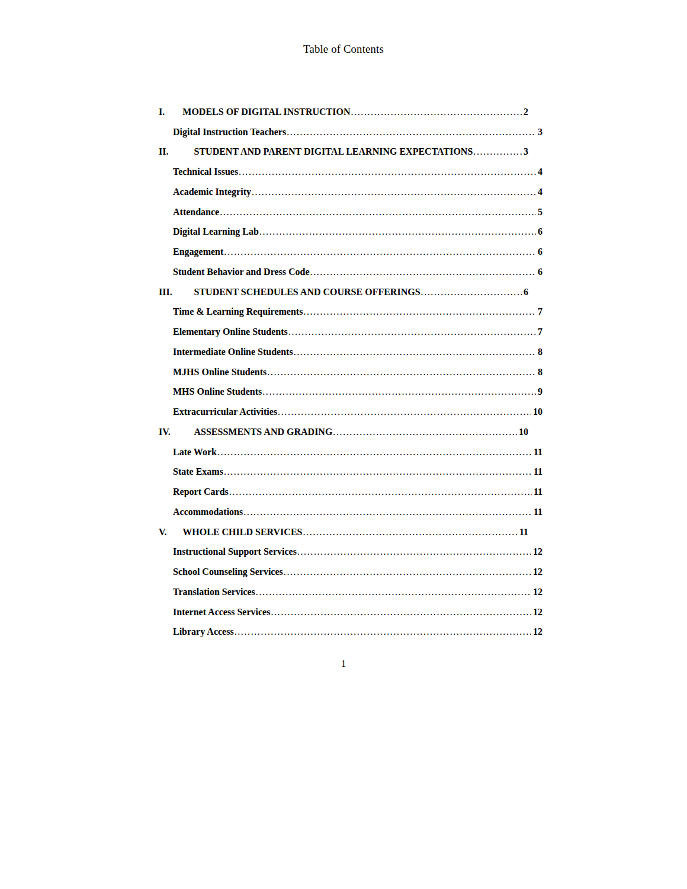Table of Contents
I. MODELS OF DIGITAL INSTRUCTION.................................................................................. 2
Digital Instruction Teachers............................................................................................................. 3
II. STUDENT AND PARENT DIGITAL LEARNING EXPECTATIONS................................... 3
Technical Issues............................................................................................................................. 4
Academic Integrity....................................................................................................................... 4
Attendance................................................................................................................................... 5
Digital Learning Lab.................................................................................................................... 6
Engagement................................................................................................................................. 6
Student Behavior and Dress Code................................................................................................. 6
III. STUDENT SCHEDULES AND COURSE OFFERINGS......................................................... 6
Time & Learning Requirements..................................................................................................... 7
Elementary Online Students............................................................................................................ 7
Intermediate Online Students.......................................................................................................... 8
MJHS Online Students.................................................................................................................. 8
MHS Online Students.................................................................................................................... 9
Extracurricular Activities............................................................................................................. 10
IV. ASSESSMENTS AND GRADING......................................................................................... 10
Late Work.................................................................................................................................... 11
State Exams................................................................................................................................ 11
Report Cards.............................................................................................................................. 11
Accommodations.......................................................................................................................... 11
V. WHOLE CHILD SERVICES....................................................................................................... 11
Instructional Support Services........................................................................................................ 12
School Counseling Services............................................................................................................. 12
Translation Services..................................................................................................................... 12
Internet Access Services................................................................................................................. 12
Library Access............................................................................................................................ 12
1